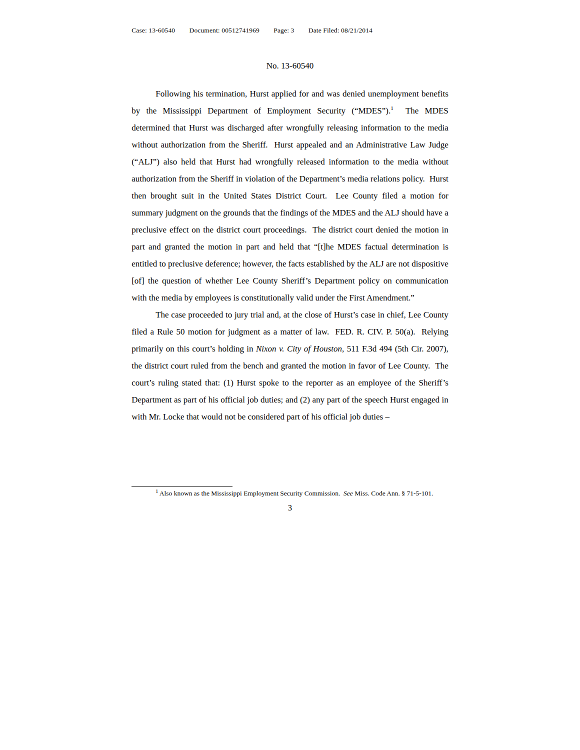Case: 13-60540 Document: 00512741969 Page: 3 Date Filed: 08/21/2014
No. 13-60540
Following his termination, Hurst applied for and was denied unemployment benefits by the Mississippi Department of Employment Security (“MDES”).1 The MDES determined that Hurst was discharged after wrongfully releasing information to the media without authorization from the Sheriff. Hurst appealed and an Administrative Law Judge (“ALJ”) also held that Hurst had wrongfully released information to the media without authorization from the Sheriff in violation of the Department’s media relations policy. Hurst then brought suit in the United States District Court. Lee County filed a motion for summary judgment on the grounds that the findings of the MDES and the ALJ should have a preclusive effect on the district court proceedings. The district court denied the motion in part and granted the motion in part and held that “[t]he MDES factual determination is entitled to preclusive deference; however, the facts established by the ALJ are not dispositive [of] the question of whether Lee County Sheriff’s Department policy on communication with the media by employees is constitutionally valid under the First Amendment.”
The case proceeded to jury trial and, at the close of Hurst’s case in chief, Lee County filed a Rule 50 motion for judgment as a matter of law. FED. R. CIV. P. 50(a). Relying primarily on this court’s holding in Nixon v. City of Houston, 511 F.3d 494 (5th Cir. 2007), the district court ruled from the bench and granted the motion in favor of Lee County. The court’s ruling stated that: (1) Hurst spoke to the reporter as an employee of the Sheriff’s Department as part of his official job duties; and (2) any part of the speech Hurst engaged in with Mr. Locke that would not be considered part of his official job duties –
1 Also known as the Mississippi Employment Security Commission. See Miss. Code Ann. § 71-5-101.
3